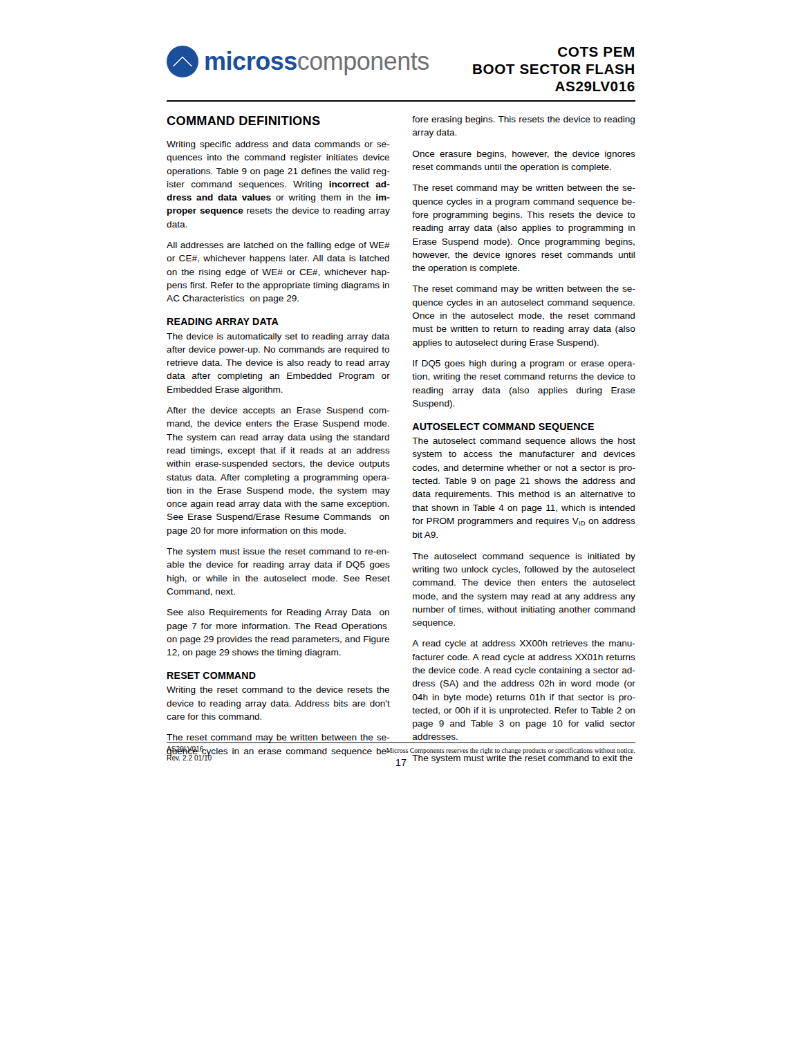micross components
COTS PEM
BOOT SECTOR FLASH
AS29LV016
COMMAND DEFINITIONS
Writing specific address and data commands or sequences into the command register initiates device operations. Table 9 on page 21 defines the valid register command sequences. Writing incorrect address and data values or writing them in the improper sequence resets the device to reading array data.
All addresses are latched on the falling edge of WE# or CE#, whichever happens later. All data is latched on the rising edge of WE# or CE#, whichever happens first. Refer to the appropriate timing diagrams in AC Characteristics on page 29.
READING ARRAY DATA
The device is automatically set to reading array data after device power-up. No commands are required to retrieve data. The device is also ready to read array data after completing an Embedded Program or Embedded Erase algorithm.
After the device accepts an Erase Suspend command, the device enters the Erase Suspend mode. The system can read array data using the standard read timings, except that if it reads at an address within erase-suspended sectors, the device outputs status data. After completing a programming operation in the Erase Suspend mode, the system may once again read array data with the same exception. See Erase Suspend/Erase Resume Commands on page 20 for more information on this mode.
The system must issue the reset command to re-enable the device for reading array data if DQ5 goes high, or while in the autoselect mode. See Reset Command, next.
See also Requirements for Reading Array Data on page 7 for more information. The Read Operations on page 29 provides the read parameters, and Figure 12, on page 29 shows the timing diagram.
RESET COMMAND
Writing the reset command to the device resets the device to reading array data. Address bits are don't care for this command.
The reset command may be written between the sequence cycles in an erase command sequence before erasing begins. This resets the device to reading array data.
Once erasure begins, however, the device ignores reset commands until the operation is complete.
The reset command may be written between the sequence cycles in a program command sequence before programming begins. This resets the device to reading array data (also applies to programming in Erase Suspend mode). Once programming begins, however, the device ignores reset commands until the operation is complete.
The reset command may be written between the sequence cycles in an autoselect command sequence. Once in the autoselect mode, the reset command must be written to return to reading array data (also applies to autoselect during Erase Suspend).
If DQ5 goes high during a program or erase operation, writing the reset command returns the device to reading array data (also applies during Erase Suspend).
AUTOSELECT COMMAND SEQUENCE
The autoselect command sequence allows the host system to access the manufacturer and devices codes, and determine whether or not a sector is protected. Table 9 on page 21 shows the address and data requirements. This method is an alternative to that shown in Table 4 on page 11, which is intended for PROM programmers and requires VID on address bit A9.
The autoselect command sequence is initiated by writing two unlock cycles, followed by the autoselect command. The device then enters the autoselect mode, and the system may read at any address any number of times, without initiating another command sequence.
A read cycle at address XX00h retrieves the manufacturer code. A read cycle at address XX01h returns the device code. A read cycle containing a sector address (SA) and the address 02h in word mode (or 04h in byte mode) returns 01h if that sector is protected, or 00h if it is unprotected. Refer to Table 2 on page 9 and Table 3 on page 10 for valid sector addresses.
The system must write the reset command to exit the
AS29LV016
Rev. 2.2 01/10
Micross Components reserves the right to change products or specifications without notice.
17